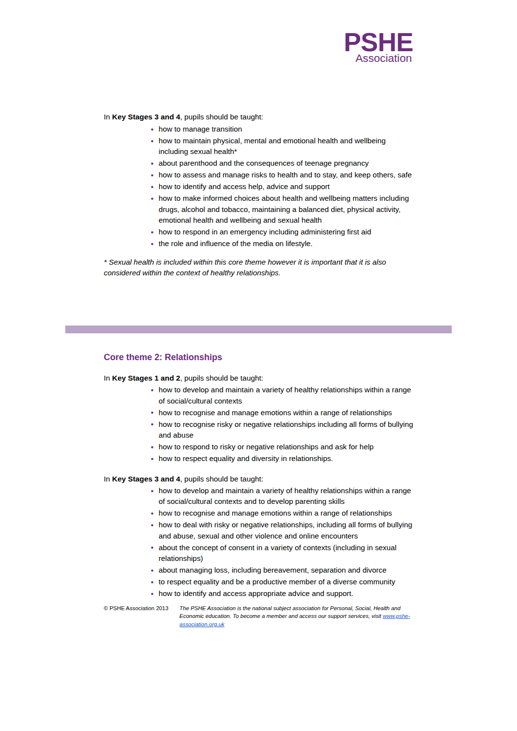PSHE Association
In Key Stages 3 and 4, pupils should be taught:
how to manage transition
how to maintain physical, mental and emotional health and wellbeing including sexual health*
about parenthood and the consequences of teenage pregnancy
how to assess and manage risks to health and to stay, and keep others, safe
how to identify and access help, advice and support
how to make informed choices about health and wellbeing matters including drugs, alcohol and tobacco, maintaining a balanced diet, physical activity, emotional health and wellbeing and sexual health
how to respond in an emergency including administering first aid
the role and influence of the media on lifestyle.
* Sexual health is included within this core theme however it is important that it is also considered within the context of healthy relationships.
Core theme 2: Relationships
In Key Stages 1 and 2, pupils should be taught:
how to develop and maintain a variety of healthy relationships within a range of social/cultural contexts
how to recognise and manage emotions within a range of relationships
how to recognise risky or negative relationships including all forms of bullying and abuse
how to respond to risky or negative relationships and ask for help
how to respect equality and diversity in relationships.
In Key Stages 3 and 4, pupils should be taught:
how to develop and maintain a variety of healthy relationships within a range of social/cultural contexts and to develop parenting skills
how to recognise and manage emotions within a range of relationships
how to deal with risky or negative relationships, including all forms of bullying and abuse, sexual and other violence and online encounters
about the concept of consent in a variety of contexts (including in sexual relationships)
about managing loss, including bereavement, separation and divorce
to respect equality and be a productive member of a diverse community
how to identify and access appropriate advice and support.
© PSHE Association 2013 The PSHE Association is the national subject association for Personal, Social, Health and Economic education. To become a member and access our support services, visit www.pshe-association.org.uk